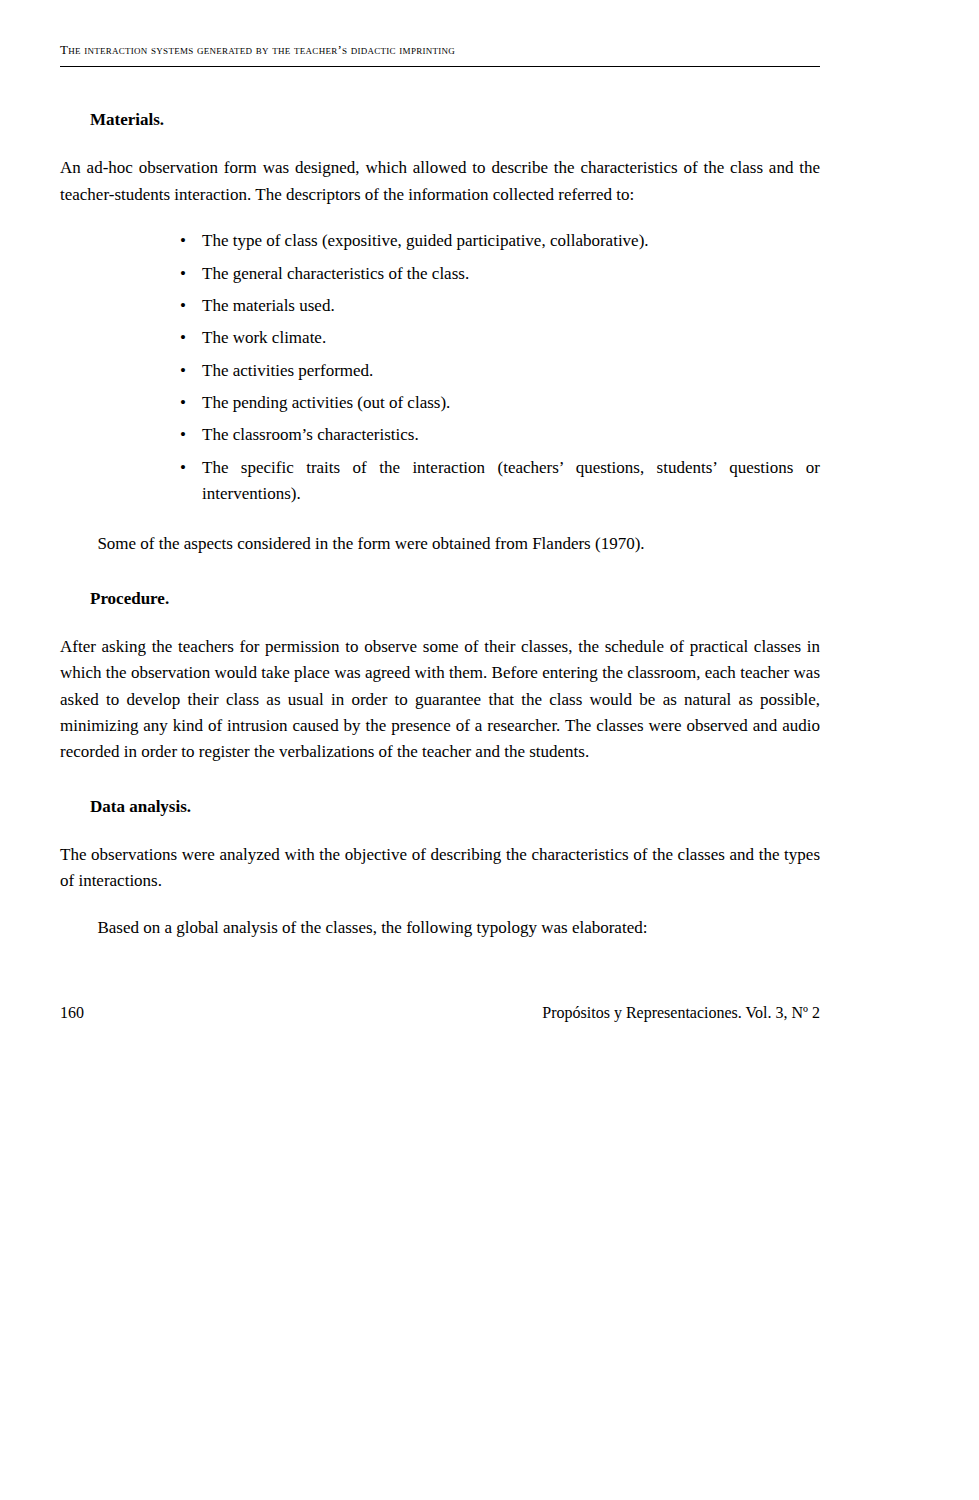The interaction systems generated by the teacher’s didactic imprinting
Materials.
An ad-hoc observation form was designed, which allowed to describe the characteristics of the class and the teacher-students interaction. The descriptors of the information collected referred to:
The type of class (expositive, guided participative, collaborative).
The general characteristics of the class.
The materials used.
The work climate.
The activities performed.
The pending activities (out of class).
The classroom’s characteristics.
The specific traits of the interaction (teachers’ questions, students’ questions or interventions).
Some of the aspects considered in the form were obtained from Flanders (1970).
Procedure.
After asking the teachers for permission to observe some of their classes, the schedule of practical classes in which the observation would take place was agreed with them. Before entering the classroom, each teacher was asked to develop their class as usual in order to guarantee that the class would be as natural as possible, minimizing any kind of intrusion caused by the presence of a researcher. The classes were observed and audio recorded in order to register the verbalizations of the teacher and the students.
Data analysis.
The observations were analyzed with the objective of describing the characteristics of the classes and the types of interactions.
Based on a global analysis of the classes, the following typology was elaborated:
160 Propósitos y Representaciones. Vol. 3, Nº 2